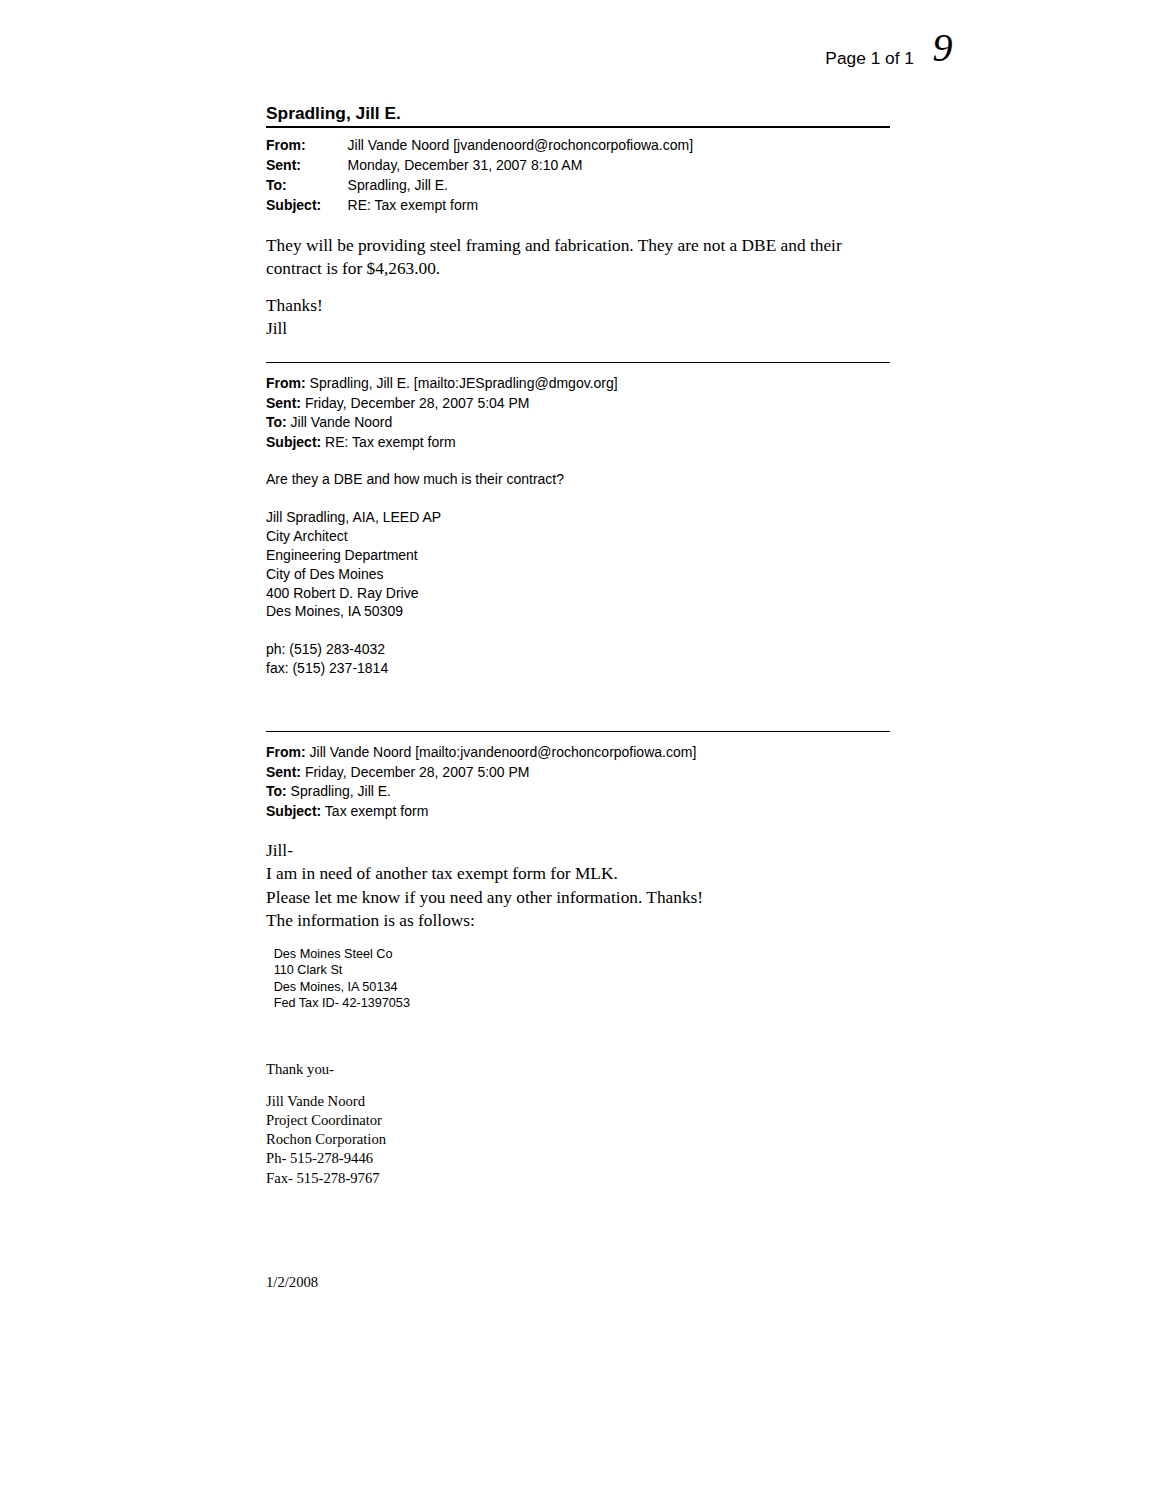Page 1 of 1
9
Spradling, Jill E.
| From: | Jill Vande Noord [jvandenoord@rochoncorpofiowa.com] |
| Sent: | Monday, December 31, 2007 8:10 AM |
| To: | Spradling, Jill E. |
| Subject: | RE: Tax exempt form |
They will be providing steel framing and fabrication. They are not a DBE and their contract is for $4,263.00.
Thanks!
Jill
From: Spradling, Jill E. [mailto:JESpradling@dmgov.org]
Sent: Friday, December 28, 2007 5:04 PM
To: Jill Vande Noord
Subject: RE: Tax exempt form
Are they a DBE and how much is their contract?
Jill Spradling, AIA, LEED AP
City Architect
Engineering Department
City of Des Moines
400 Robert D. Ray Drive
Des Moines, IA 50309
ph: (515) 283-4032
fax: (515) 237-1814
From: Jill Vande Noord [mailto:jvandenoord@rochoncorpofiowa.com]
Sent: Friday, December 28, 2007 5:00 PM
To: Spradling, Jill E.
Subject: Tax exempt form
Jill-
I am in need of another tax exempt form for MLK.
Please let me know if you need any other information. Thanks!
The information is as follows:
Des Moines Steel Co
110 Clark St
Des Moines, IA 50134
Fed Tax ID- 42-1397053
Thank you-
Jill Vande Noord
Project Coordinator
Rochon Corporation
Ph- 515-278-9446
Fax- 515-278-9767
1/2/2008